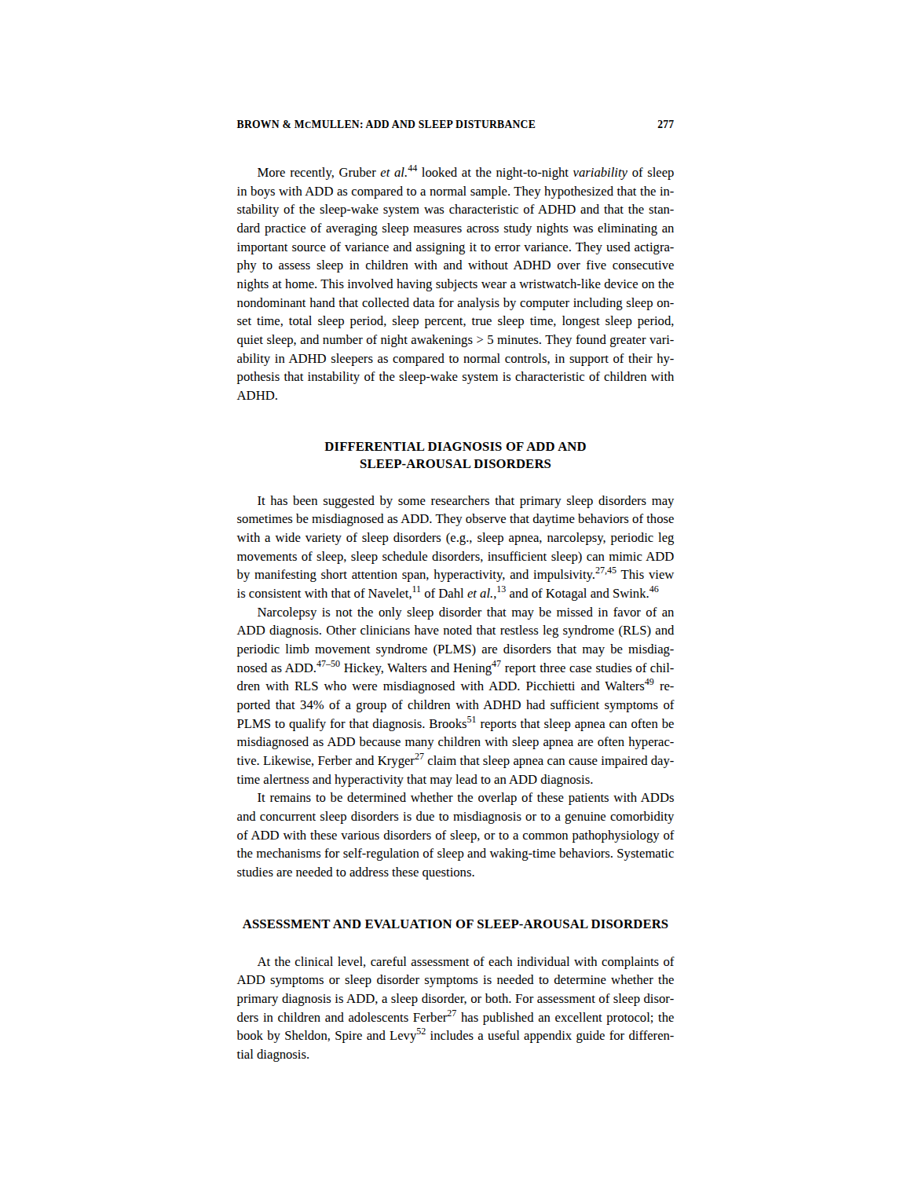BROWN & MCMULLEN: ADD AND SLEEP DISTURBANCE 277
More recently, Gruber et al.44 looked at the night-to-night variability of sleep in boys with ADD as compared to a normal sample. They hypothesized that the instability of the sleep-wake system was characteristic of ADHD and that the standard practice of averaging sleep measures across study nights was eliminating an important source of variance and assigning it to error variance. They used actigraphy to assess sleep in children with and without ADHD over five consecutive nights at home. This involved having subjects wear a wristwatch-like device on the nondominant hand that collected data for analysis by computer including sleep onset time, total sleep period, sleep percent, true sleep time, longest sleep period, quiet sleep, and number of night awakenings > 5 minutes. They found greater variability in ADHD sleepers as compared to normal controls, in support of their hypothesis that instability of the sleep-wake system is characteristic of children with ADHD.
DIFFERENTIAL DIAGNOSIS OF ADD AND
SLEEP-AROUSAL DISORDERS
It has been suggested by some researchers that primary sleep disorders may sometimes be misdiagnosed as ADD. They observe that daytime behaviors of those with a wide variety of sleep disorders (e.g., sleep apnea, narcolepsy, periodic leg movements of sleep, sleep schedule disorders, insufficient sleep) can mimic ADD by manifesting short attention span, hyperactivity, and impulsivity.27,45 This view is consistent with that of Navelet,11 of Dahl et al.,13 and of Kotagal and Swink.46
Narcolepsy is not the only sleep disorder that may be missed in favor of an ADD diagnosis. Other clinicians have noted that restless leg syndrome (RLS) and periodic limb movement syndrome (PLMS) are disorders that may be misdiagnosed as ADD.47–50 Hickey, Walters and Hening47 report three case studies of children with RLS who were misdiagnosed with ADD. Picchietti and Walters49 reported that 34% of a group of children with ADHD had sufficient symptoms of PLMS to qualify for that diagnosis. Brooks51 reports that sleep apnea can often be misdiagnosed as ADD because many children with sleep apnea are often hyperactive. Likewise, Ferber and Kryger27 claim that sleep apnea can cause impaired daytime alertness and hyperactivity that may lead to an ADD diagnosis.
It remains to be determined whether the overlap of these patients with ADDs and concurrent sleep disorders is due to misdiagnosis or to a genuine comorbidity of ADD with these various disorders of sleep, or to a common pathophysiology of the mechanisms for self-regulation of sleep and waking-time behaviors. Systematic studies are needed to address these questions.
ASSESSMENT AND EVALUATION OF SLEEP-AROUSAL DISORDERS
At the clinical level, careful assessment of each individual with complaints of ADD symptoms or sleep disorder symptoms is needed to determine whether the primary diagnosis is ADD, a sleep disorder, or both. For assessment of sleep disorders in children and adolescents Ferber27 has published an excellent protocol; the book by Sheldon, Spire and Levy52 includes a useful appendix guide for differential diagnosis.